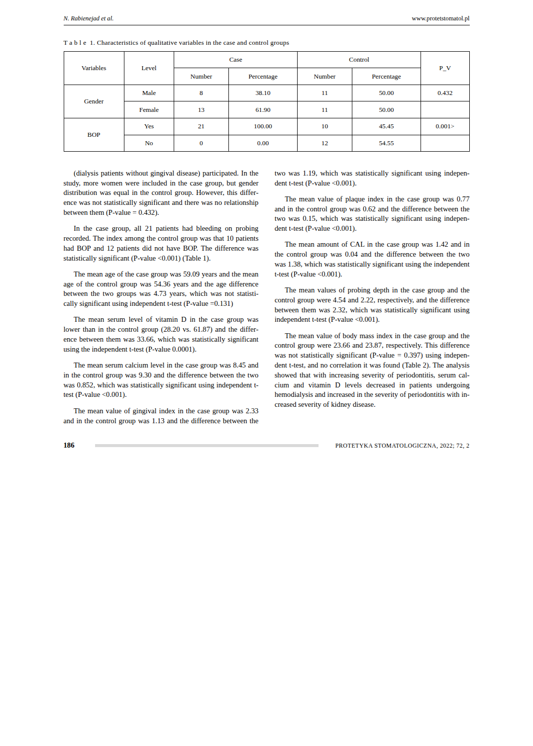N. Rabienejad et al. www.protetstomatol.pl
T a b l e 1. Characteristics of qualitative variables in the case and control groups
| Variables | Level | Case | Control | P_V |
| --- | --- | --- | --- | --- |
| Number | Percentage | Number | Percentage |
| Gender | Male | 8 | 38.10 | 11 | 50.00 | 0.432 |
| Female | 13 | 61.90 | 11 | 50.00 | |
| BOP | Yes | 21 | 100.00 | 10 | 45.45 | 0.001> |
| No | 0 | 0.00 | 12 | 54.55 | |
(dialysis patients without gingival disease) participated. In the study, more women were included in the case group, but gender distribution was equal in the control group. However, this difference was not statistically significant and there was no relationship between them (P-value = 0.432).
In the case group, all 21 patients had bleeding on probing recorded. The index among the control group was that 10 patients had BOP and 12 patients did not have BOP. The difference was statistically significant (P-value <0.001) (Table 1).
The mean age of the case group was 59.09 years and the mean age of the control group was 54.36 years and the age difference between the two groups was 4.73 years, which was not statistically significant using independent t-test (P-value =0.131)
The mean serum level of vitamin D in the case group was lower than in the control group (28.20 vs. 61.87) and the difference between them was 33.66, which was statistically significant using the independent t-test (P-value 0.0001).
The mean serum calcium level in the case group was 8.45 and in the control group was 9.30 and the difference between the two was 0.852, which was statistically significant using independent t-test (P-value <0.001).
The mean value of gingival index in the case group was 2.33 and in the control group was 1.13 and the difference between the two was 1.19, which was statistically significant using independent t-test (P-value <0.001).
The mean value of plaque index in the case group was 0.77 and in the control group was 0.62 and the difference between the two was 0.15, which was statistically significant using independent t-test (P-value <0.001).
The mean amount of CAL in the case group was 1.42 and in the control group was 0.04 and the difference between the two was 1.38, which was statistically significant using the independent t-test (P-value <0.001).
The mean values of probing depth in the case group and the control group were 4.54 and 2.22, respectively, and the difference between them was 2.32, which was statistically significant using independent t-test (P-value <0.001).
The mean value of body mass index in the case group and the control group were 23.66 and 23.87, respectively. This difference was not statistically significant (P-value = 0.397) using independent t-test, and no correlation it was found (Table 2). The analysis showed that with increasing severity of periodontitis, serum calcium and vitamin D levels decreased in patients undergoing hemodialysis and increased in the severity of periodontitis with increased severity of kidney disease.
186 PROTETYKA STOMATOLOGICZNA, 2022; 72, 2